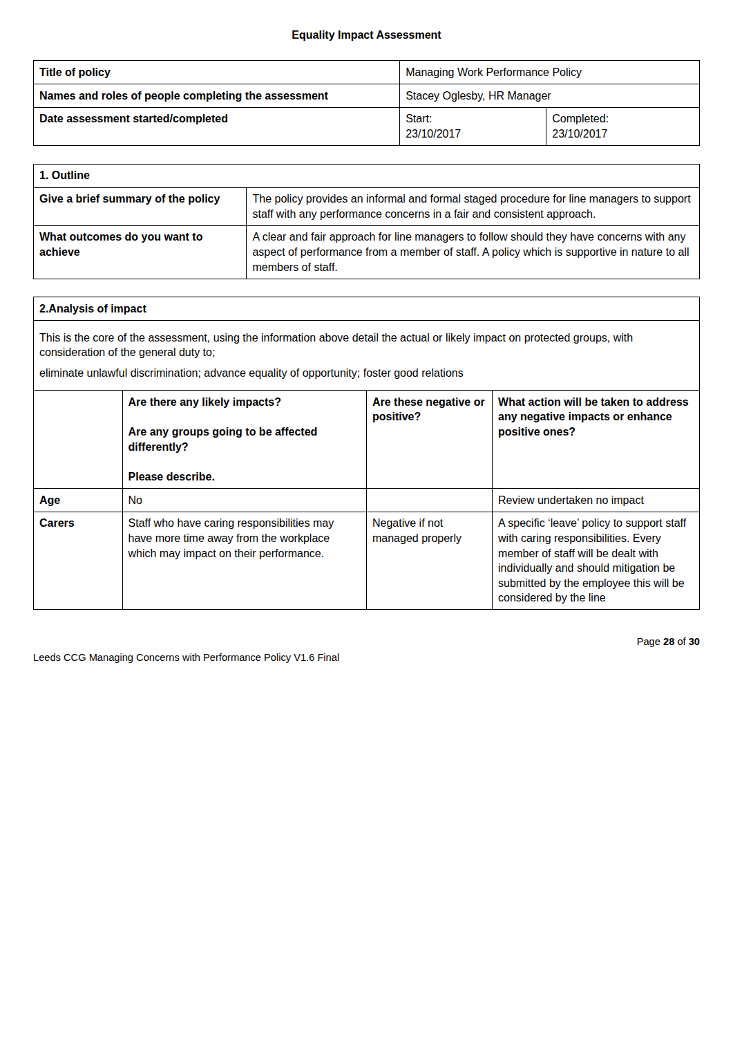Equality Impact Assessment
| Title of policy | Managing Work Performance Policy |
| Names and roles of people completing the assessment | Stacey Oglesby, HR Manager |
| Date assessment started/completed | Start: 23/10/2017 | Completed: 23/10/2017 |
| 1. Outline |
| Give a brief summary of the policy | The policy provides an informal and formal staged procedure for line managers to support staff with any performance concerns in a fair and consistent approach. |
| What outcomes do you want to achieve | A clear and fair approach for line managers to follow should they have concerns with any aspect of performance from a member of staff. A policy which is supportive in nature to all members of staff. |
| 2.Analysis of impact |
| This is the core of the assessment, using the information above detail the actual or likely impact on protected groups, with consideration of the general duty to; eliminate unlawful discrimination; advance equality of opportunity; foster good relations |
| | Are there any likely impacts? Are any groups going to be affected differently? Please describe. | Are these negative or positive? | What action will be taken to address any negative impacts or enhance positive ones? |
| Age | No | | Review undertaken no impact |
| Carers | Staff who have caring responsibilities may have more time away from the workplace which may impact on their performance. | Negative if not managed properly | A specific ‘leave’ policy to support staff with caring responsibilities. Every member of staff will be dealt with individually and should mitigation be submitted by the employee this will be considered by the line |
Page 28 of 30
Leeds CCG Managing Concerns with Performance Policy V1.6 Final